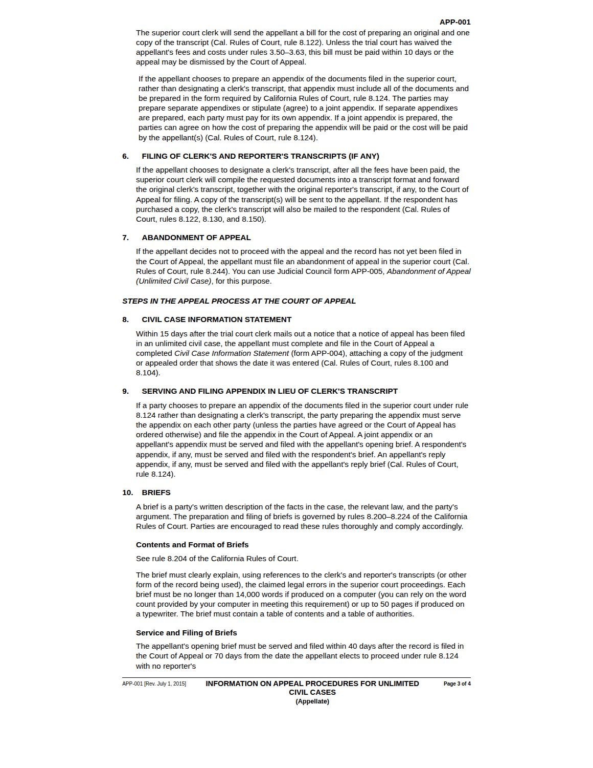APP-001
The superior court clerk will send the appellant a bill for the cost of preparing an original and one copy of the transcript (Cal. Rules of Court, rule 8.122). Unless the trial court has waived the appellant's fees and costs under rules 3.50–3.63, this bill must be paid within 10 days or the appeal may be dismissed by the Court of Appeal.
If the appellant chooses to prepare an appendix of the documents filed in the superior court, rather than designating a clerk's transcript, that appendix must include all of the documents and be prepared in the form required by California Rules of Court, rule 8.124. The parties may prepare separate appendixes or stipulate (agree) to a joint appendix. If separate appendixes are prepared, each party must pay for its own appendix. If a joint appendix is prepared, the parties can agree on how the cost of preparing the appendix will be paid or the cost will be paid by the appellant(s) (Cal. Rules of Court, rule 8.124).
6. Filing of Clerk's and Reporter's Transcripts (if any)
If the appellant chooses to designate a clerk's transcript, after all the fees have been paid, the superior court clerk will compile the requested documents into a transcript format and forward the original clerk's transcript, together with the original reporter's transcript, if any, to the Court of Appeal for filing. A copy of the transcript(s) will be sent to the appellant. If the respondent has purchased a copy, the clerk's transcript will also be mailed to the respondent (Cal. Rules of Court, rules 8.122, 8.130, and 8.150).
7. Abandonment of Appeal
If the appellant decides not to proceed with the appeal and the record has not yet been filed in the Court of Appeal, the appellant must file an abandonment of appeal in the superior court (Cal. Rules of Court, rule 8.244). You can use Judicial Council form APP-005, Abandonment of Appeal (Unlimited Civil Case), for this purpose.
Steps in the Appeal Process at the Court of Appeal
8. Civil Case Information Statement
Within 15 days after the trial court clerk mails out a notice that a notice of appeal has been filed in an unlimited civil case, the appellant must complete and file in the Court of Appeal a completed Civil Case Information Statement (form APP-004), attaching a copy of the judgment or appealed order that shows the date it was entered (Cal. Rules of Court, rules 8.100 and 8.104).
9. Serving and Filing Appendix in Lieu of Clerk's Transcript
If a party chooses to prepare an appendix of the documents filed in the superior court under rule 8.124 rather than designating a clerk's transcript, the party preparing the appendix must serve the appendix on each other party (unless the parties have agreed or the Court of Appeal has ordered otherwise) and file the appendix in the Court of Appeal. A joint appendix or an appellant's appendix must be served and filed with the appellant's opening brief. A respondent's appendix, if any, must be served and filed with the respondent's brief. An appellant's reply appendix, if any, must be served and filed with the appellant's reply brief (Cal. Rules of Court, rule 8.124).
10. Briefs
A brief is a party's written description of the facts in the case, the relevant law, and the party's argument. The preparation and filing of briefs is governed by rules 8.200–8.224 of the California Rules of Court. Parties are encouraged to read these rules thoroughly and comply accordingly.
Contents and Format of Briefs
See rule 8.204 of the California Rules of Court.
The brief must clearly explain, using references to the clerk's and reporter's transcripts (or other form of the record being used), the claimed legal errors in the superior court proceedings. Each brief must be no longer than 14,000 words if produced on a computer (you can rely on the word count provided by your computer in meeting this requirement) or up to 50 pages if produced on a typewriter. The brief must contain a table of contents and a table of authorities.
Service and Filing of Briefs
The appellant's opening brief must be served and filed within 40 days after the record is filed in the Court of Appeal or 70 days from the date the appellant elects to proceed under rule 8.124 with no reporter's
APP-001 [Rev. July 1, 2015]
INFORMATION ON APPEAL PROCEDURES FOR UNLIMITED CIVIL CASES
(Appellate)
Page 3 of 4